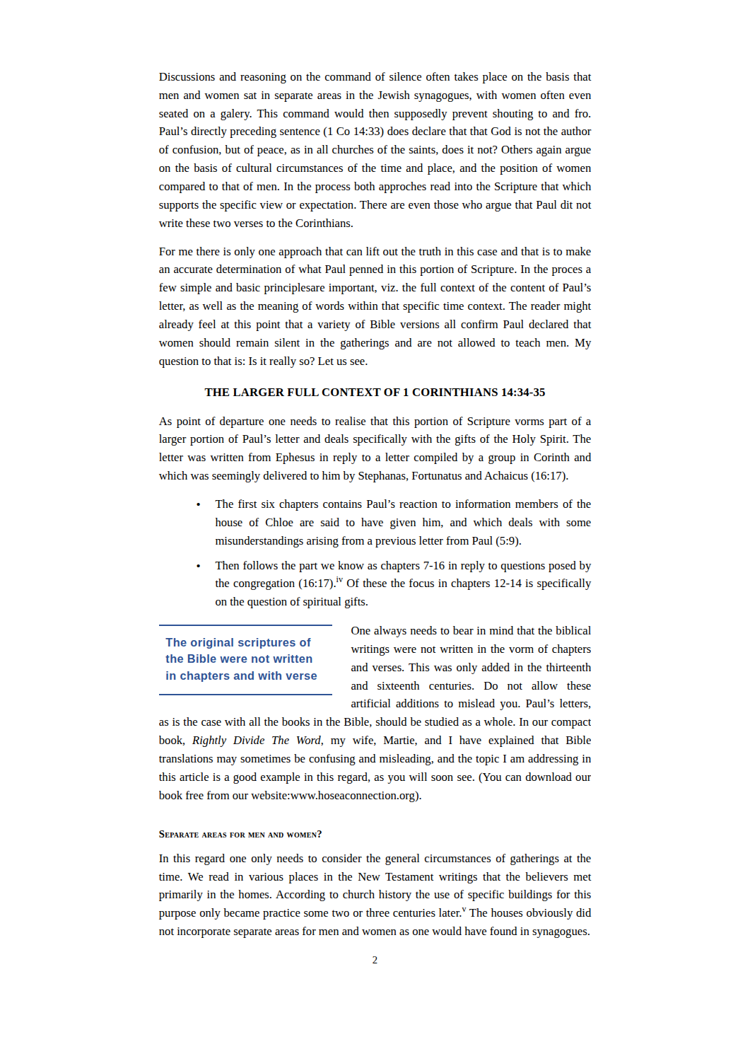Discussions and reasoning on the command of silence often takes place on the basis that men and women sat in separate areas in the Jewish synagogues, with women often even seated on a galery. This command would then supposedly prevent shouting to and fro. Paul’s directly preceding sentence (1 Co 14:33) does declare that that God is not the author of confusion, but of peace, as in all churches of the saints, does it not? Others again argue on the basis of cultural circumstances of the time and place, and the position of women compared to that of men. In the process both approches read into the Scripture that which supports the specific view or expectation. There are even those who argue that Paul dit not write these two verses to the Corinthians.
For me there is only one approach that can lift out the truth in this case and that is to make an accurate determination of what Paul penned in this portion of Scripture. In the proces a few simple and basic principlesare important, viz. the full context of the content of Paul’s letter, as well as the meaning of words within that specific time context. The reader might already feel at this point that a variety of Bible versions all confirm Paul declared that women should remain silent in the gatherings and are not allowed to teach men. My question to that is: Is it really so? Let us see.
THE LARGER FULL CONTEXT OF 1 CORINTHIANS 14:34-35
As point of departure one needs to realise that this portion of Scripture vorms part of a larger portion of Paul’s letter and deals specifically with the gifts of the Holy Spirit. The letter was written from Ephesus in reply to a letter compiled by a group in Corinth and which was seemingly delivered to him by Stephanas, Fortunatus and Achaicus (16:17).
The first six chapters contains Paul’s reaction to information members of the house of Chloe are said to have given him, and which deals with some misunderstandings arising from a previous letter from Paul (5:9).
Then follows the part we know as chapters 7-16 in reply to questions posed by the congregation (16:17).iv Of these the focus in chapters 12-14 is specifically on the question of spiritual gifts.
The original scriptures of the Bible were not written in chapters and with verse
One always needs to bear in mind that the biblical writings were not written in the vorm of chapters and verses. This was only added in the thirteenth and sixteenth centuries. Do not allow these artificial additions to mislead you. Paul’s letters, as is the case with all the books in the Bible, should be studied as a whole. In our compact book, Rightly Divide The Word, my wife, Martie, and I have explained that Bible translations may sometimes be confusing and misleading, and the topic I am addressing in this article is a good example in this regard, as you will soon see. (You can download our book free from our website:www.hoseaconnection.org).
Separate areas for men and women?
In this regard one only needs to consider the general circumstances of gatherings at the time. We read in various places in the New Testament writings that the believers met primarily in the homes. According to church history the use of specific buildings for this purpose only became practice some two or three centuries later.v The houses obviously did not incorporate separate areas for men and women as one would have found in synagogues.
2